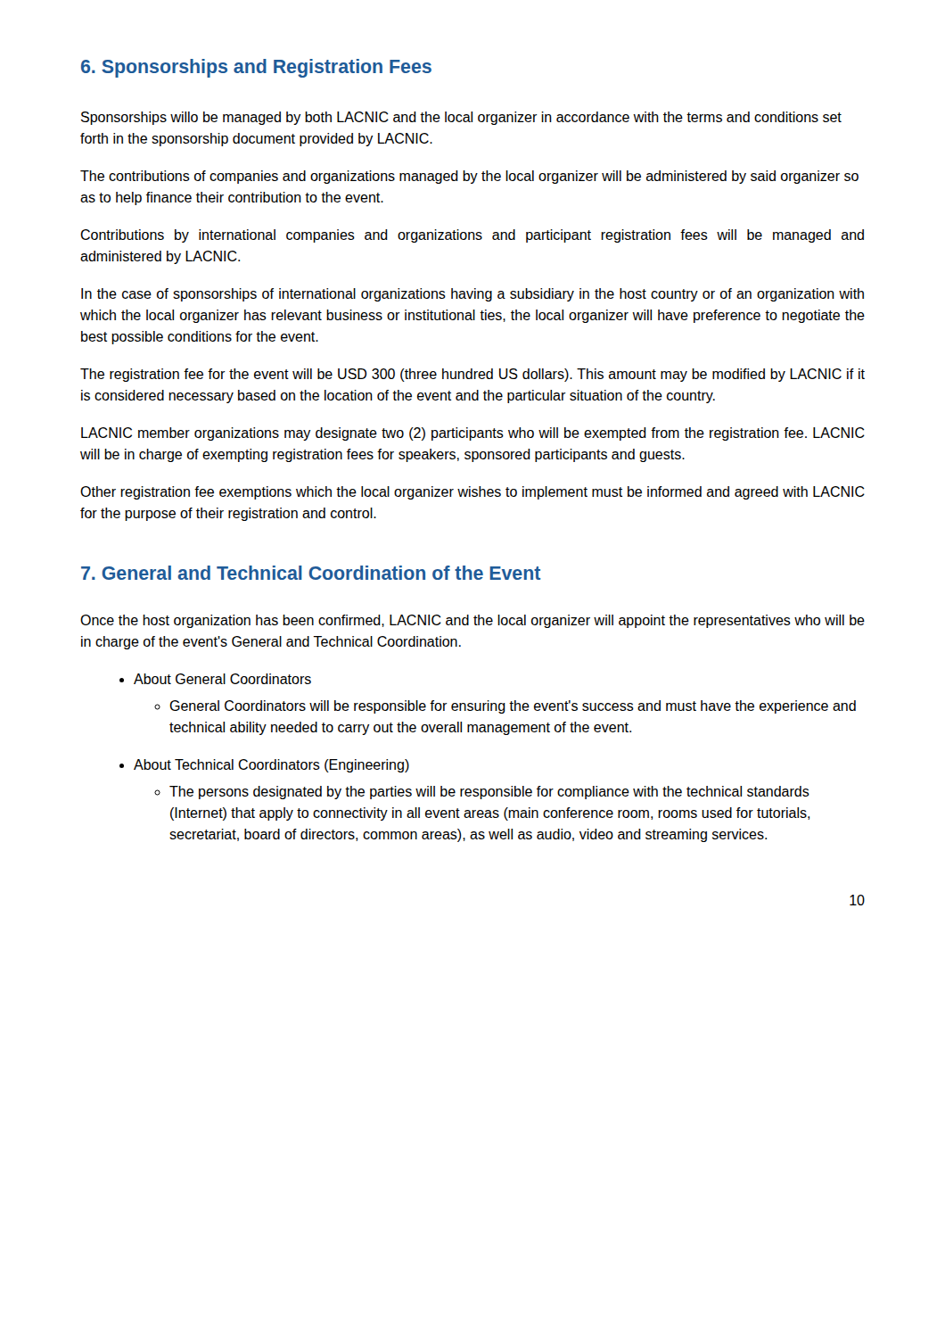6. Sponsorships and Registration Fees
Sponsorships willo be managed by both LACNIC and the local organizer in accordance with the terms and conditions set forth in the sponsorship document provided by LACNIC.
The contributions of companies and organizations managed by the local organizer will be administered by said organizer so as to help finance their contribution to the event.
Contributions by international companies and organizations and participant registration fees will be managed and administered by LACNIC.
In the case of sponsorships of international organizations having a subsidiary in the host country or of an organization with which the local organizer has relevant business or institutional ties, the local organizer will have preference to negotiate the best possible conditions for the event.
The registration fee for the event will be USD 300 (three hundred US dollars). This amount may be modified by LACNIC if it is considered necessary based on the location of the event and the particular situation of the country.
LACNIC member organizations may designate two (2) participants who will be exempted from the registration fee. LACNIC will be in charge of exempting registration fees for speakers, sponsored participants and guests.
Other registration fee exemptions which the local organizer wishes to implement must be informed and agreed with LACNIC for the purpose of their registration and control.
7. General and Technical Coordination of the Event
Once the host organization has been confirmed, LACNIC and the local organizer will appoint the representatives who will be in charge of the event's General and Technical Coordination.
About General Coordinators
General Coordinators will be responsible for ensuring the event's success and must have the experience and technical ability needed to carry out the overall management of the event.
About Technical Coordinators (Engineering)
The persons designated by the parties will be responsible for compliance with the technical standards (Internet) that apply to connectivity in all event areas (main conference room, rooms used for tutorials, secretariat, board of directors, common areas), as well as audio, video and streaming services.
10